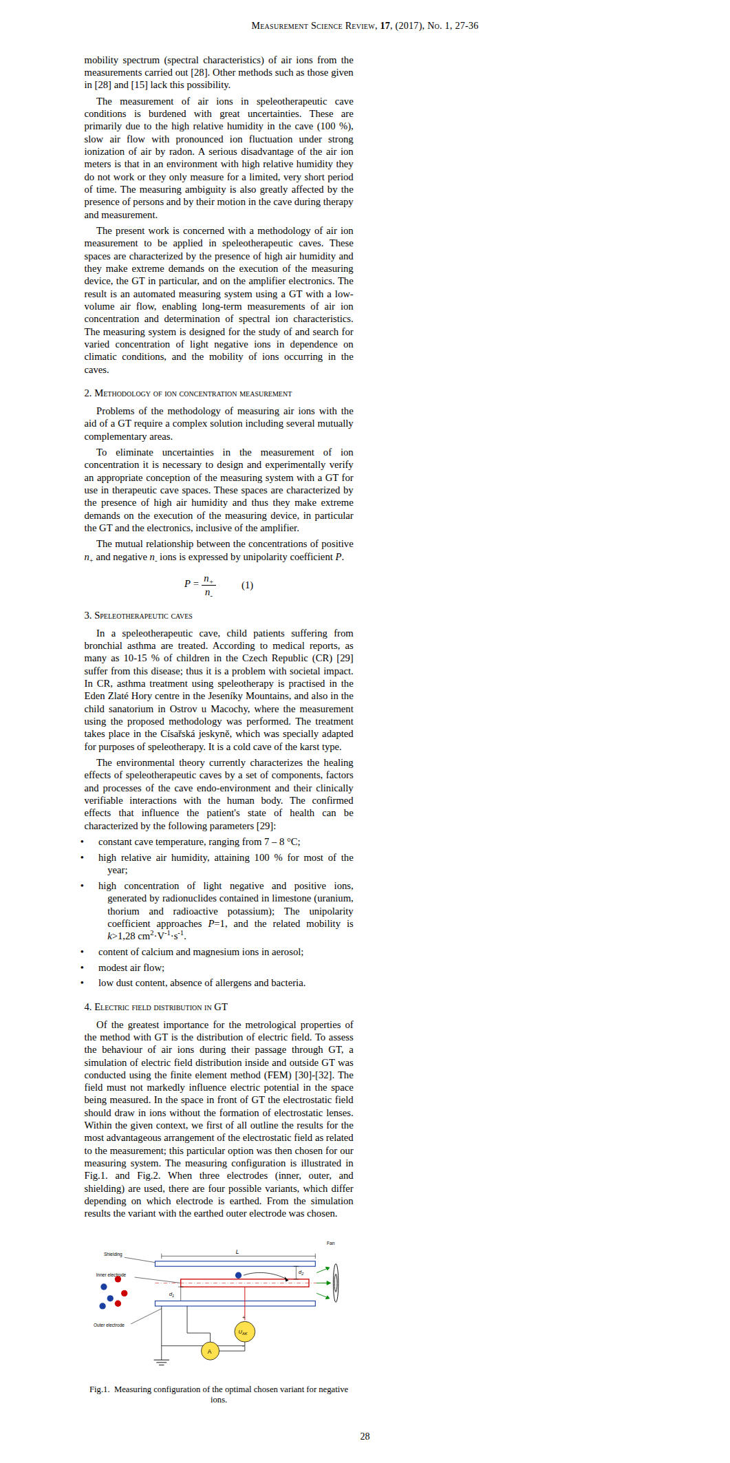Measurement Science Review, 17, (2017), No. 1, 27-36
mobility spectrum (spectral characteristics) of air ions from the measurements carried out [28]. Other methods such as those given in [28] and [15] lack this possibility.
The measurement of air ions in speleotherapeutic cave conditions is burdened with great uncertainties. These are primarily due to the high relative humidity in the cave (100 %), slow air flow with pronounced ion fluctuation under strong ionization of air by radon. A serious disadvantage of the air ion meters is that in an environment with high relative humidity they do not work or they only measure for a limited, very short period of time. The measuring ambiguity is also greatly affected by the presence of persons and by their motion in the cave during therapy and measurement.
The present work is concerned with a methodology of air ion measurement to be applied in speleotherapeutic caves. These spaces are characterized by the presence of high air humidity and they make extreme demands on the execution of the measuring device, the GT in particular, and on the amplifier electronics. The result is an automated measuring system using a GT with a low-volume air flow, enabling long-term measurements of air ion concentration and determination of spectral ion characteristics. The measuring system is designed for the study of and search for varied concentration of light negative ions in dependence on climatic conditions, and the mobility of ions occurring in the caves.
2. Methodology of ion concentration measurement
Problems of the methodology of measuring air ions with the aid of a GT require a complex solution including several mutually complementary areas.
To eliminate uncertainties in the measurement of ion concentration it is necessary to design and experimentally verify an appropriate conception of the measuring system with a GT for use in therapeutic cave spaces. These spaces are characterized by the presence of high air humidity and thus they make extreme demands on the execution of the measuring device, in particular the GT and the electronics, inclusive of the amplifier.
The mutual relationship between the concentrations of positive n+ and negative n- ions is expressed by unipolarity coefficient P.
P = n+ n- (1)
3. Speleotherapeutic caves
In a speleotherapeutic cave, child patients suffering from bronchial asthma are treated. According to medical reports, as many as 10-15 % of children in the Czech Republic (CR) [29] suffer from this disease; thus it is a problem with societal impact. In CR, asthma treatment using speleotherapy is practised in the Eden Zlaté Hory centre in the Jeseníky Mountains, and also in the child sanatorium in Ostrov u Macochy, where the measurement using the proposed methodology was performed. The treatment takes place in the Císařská jeskyně, which was specially adapted for purposes of speleotherapy. It is a cold cave of the karst type.
The environmental theory currently characterizes the healing effects of speleotherapeutic caves by a set of components, factors and processes of the cave endo-environment and their clinically verifiable interactions with the human body. The confirmed effects that influence the patient's state of health can be characterized by the following parameters [29]:
constant cave temperature, ranging from 7 – 8 °C;
high relative air humidity, attaining 100 % for most of the year;
high concentration of light negative and positive ions, generated by radionuclides contained in limestone (uranium, thorium and radioactive potassium); The unipolarity coefficient approaches P=1, and the related mobility is k>1,28 cm2·V-1·s-1.
content of calcium and magnesium ions in aerosol;
modest air flow;
low dust content, absence of allergens and bacteria.
4. Electric field distribution in GT
Of the greatest importance for the metrological properties of the method with GT is the distribution of electric field. To assess the behaviour of air ions during their passage through GT, a simulation of electric field distribution inside and outside GT was conducted using the finite element method (FEM) [30]-[32]. The field must not markedly influence electric potential in the space being measured. In the space in front of GT the electrostatic field should draw in ions without the formation of electrostatic lenses. Within the given context, we first of all outline the results for the most advantageous arrangement of the electrostatic field as related to the measurement; this particular option was then chosen for our measuring system. The measuring configuration is illustrated in Fig.1. and Fig.2. When three electrodes (inner, outer, and shielding) are used, there are four possible variants, which differ depending on which electrode is earthed. From the simulation results the variant with the earthed outer electrode was chosen.
Fan Shielding L Inner electrode d2 d1 Outer electrode UAK + - A
Fig.1. Measuring configuration of the optimal chosen variant for negative ions.
28